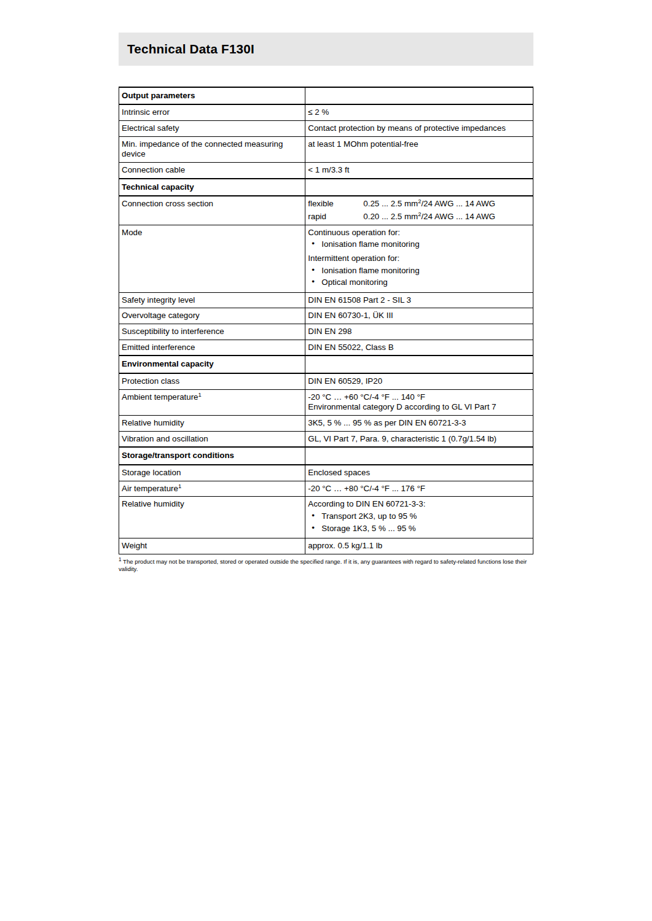Technical Data F130I
| Output parameters | |
| Intrinsic error | ≤ 2 % |
| Electrical safety | Contact protection by means of protective impedances |
| Min. impedance of the connected measuring device | at least 1 MOhm potential-free |
| Connection cable | < 1 m/3.3 ft |
| Technical capacity | |
| Connection cross section | flexible 0.25 ... 2.5 mm 2 /24 AWG ... 14 AWG rapid 0.20 ... 2.5 mm 2 /24 AWG ... 14 AWG |
| Mode | Continuous operation for: Ionisation flame monitoring Intermittent operation for: Ionisation flame monitoring Optical monitoring |
| Safety integrity level | DIN EN 61508 Part 2 - SIL 3 |
| Overvoltage category | DIN EN 60730-1, ÜK III |
| Susceptibility to interference | DIN EN 298 |
| Emitted interference | DIN EN 55022, Class B |
| Environmental capacity | |
| Protection class | DIN EN 60529, IP20 |
| Ambient temperature 1 | -20 °C … +60 °C/-4 °F ... 140 °F Environmental category D according to GL VI Part 7 |
| Relative humidity | 3K5, 5 % ... 95 % as per DIN EN 60721-3-3 |
| Vibration and oscillation | GL, VI Part 7, Para. 9, characteristic 1 (0.7g/1.54 lb) |
| Storage/transport conditions | |
| Storage location | Enclosed spaces |
| Air temperature 1 | -20 °C … +80 °C/-4 °F ... 176 °F |
| Relative humidity | According to DIN EN 60721-3-3: Transport 2K3, up to 95 % Storage 1K3, 5 % ... 95 % |
| Weight | approx. 0.5 kg/1.1 lb |
1 The product may not be transported, stored or operated outside the specified range. If it is, any guarantees with regard to safety-related functions lose their validity.